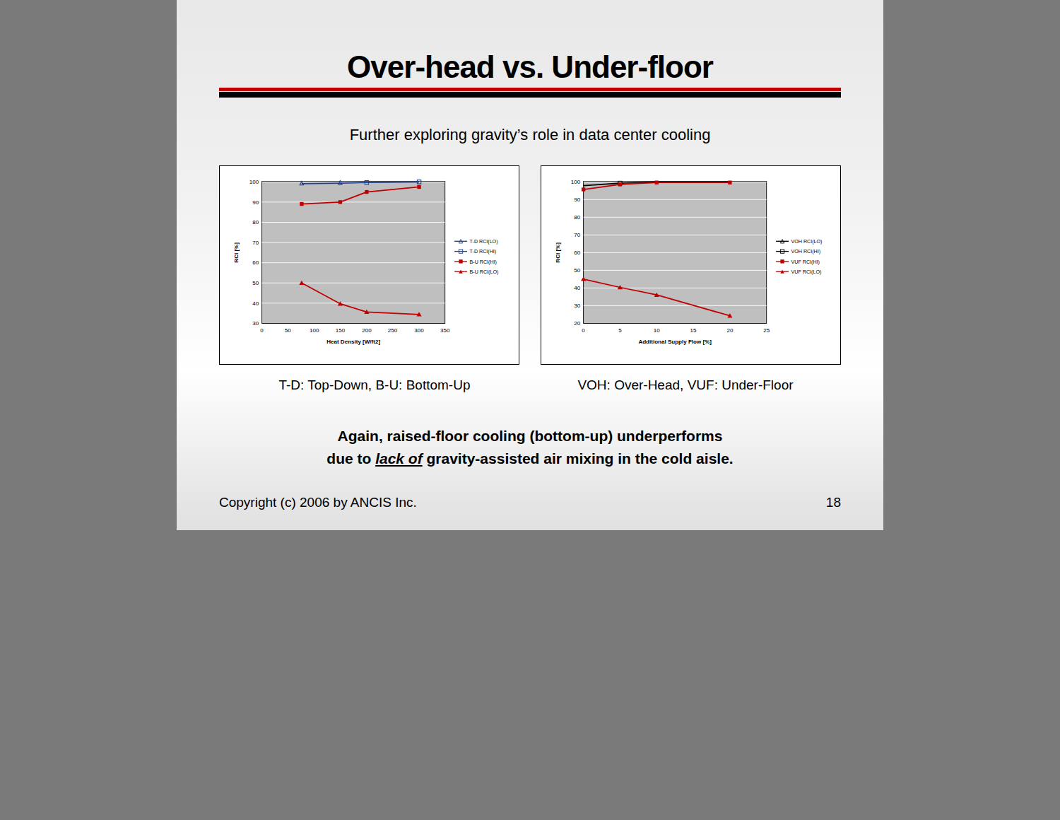Over-head vs. Under-floor
Further exploring gravity’s role in data center cooling
30 40 50 60 70 80 90 100 0 50 100 150 200 250 300 350 Heat Density [W/ft2] RCI [%] T-D RCI(LO) T-D RCI(HI) B-U RCI(HI) B-U RCI(LO)
20 30 40 50 60 70 80 90 100 0 5 10 15 20 25 Additional Supply Flow [%] RCI [%] VOH RCI(LO) VOH RCI(HI) VUF RCI(HI) VUF RCI(LO)
T-D: Top-Down, B-U: Bottom-Up VOH: Over-Head, VUF: Under-Floor
Again, raised-floor cooling (bottom-up) underperforms
due to lack of gravity-assisted air mixing in the cold aisle.
Copyright (c) 2006 by ANCIS Inc. 18